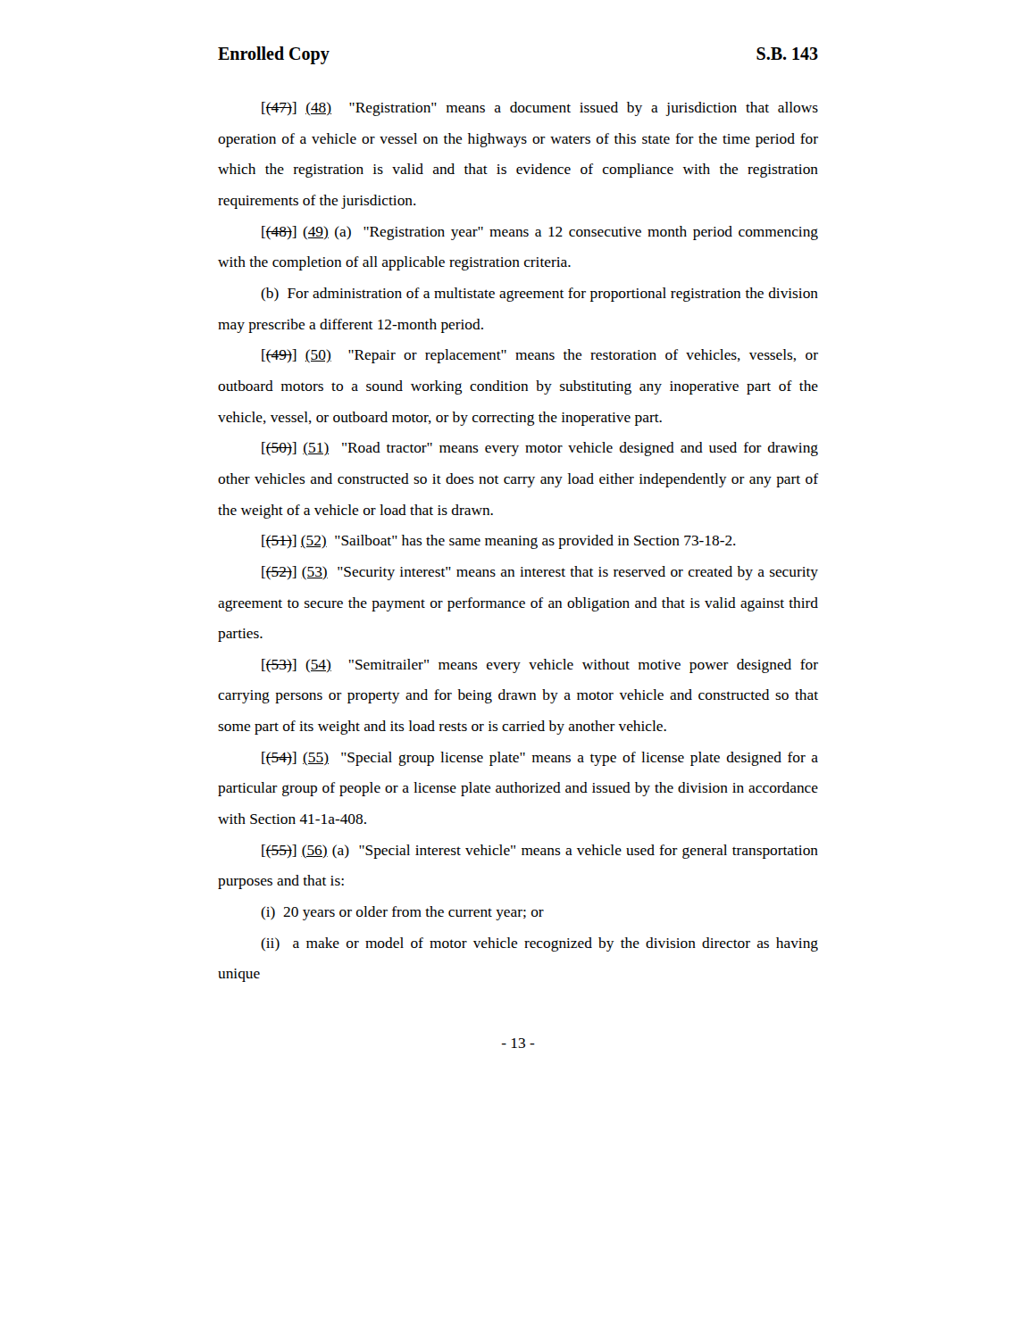Enrolled Copy
S.B. 143
[(47)] (48) "Registration" means a document issued by a jurisdiction that allows operation of a vehicle or vessel on the highways or waters of this state for the time period for which the registration is valid and that is evidence of compliance with the registration requirements of the jurisdiction.
[(48)] (49) (a) "Registration year" means a 12 consecutive month period commencing with the completion of all applicable registration criteria.
(b) For administration of a multistate agreement for proportional registration the division may prescribe a different 12-month period.
[(49)] (50) "Repair or replacement" means the restoration of vehicles, vessels, or outboard motors to a sound working condition by substituting any inoperative part of the vehicle, vessel, or outboard motor, or by correcting the inoperative part.
[(50)] (51) "Road tractor" means every motor vehicle designed and used for drawing other vehicles and constructed so it does not carry any load either independently or any part of the weight of a vehicle or load that is drawn.
[(51)] (52) "Sailboat" has the same meaning as provided in Section 73-18-2.
[(52)] (53) "Security interest" means an interest that is reserved or created by a security agreement to secure the payment or performance of an obligation and that is valid against third parties.
[(53)] (54) "Semitrailer" means every vehicle without motive power designed for carrying persons or property and for being drawn by a motor vehicle and constructed so that some part of its weight and its load rests or is carried by another vehicle.
[(54)] (55) "Special group license plate" means a type of license plate designed for a particular group of people or a license plate authorized and issued by the division in accordance with Section 41-1a-408.
[(55)] (56) (a) "Special interest vehicle" means a vehicle used for general transportation purposes and that is:
(i) 20 years or older from the current year; or
(ii) a make or model of motor vehicle recognized by the division director as having unique
- 13 -